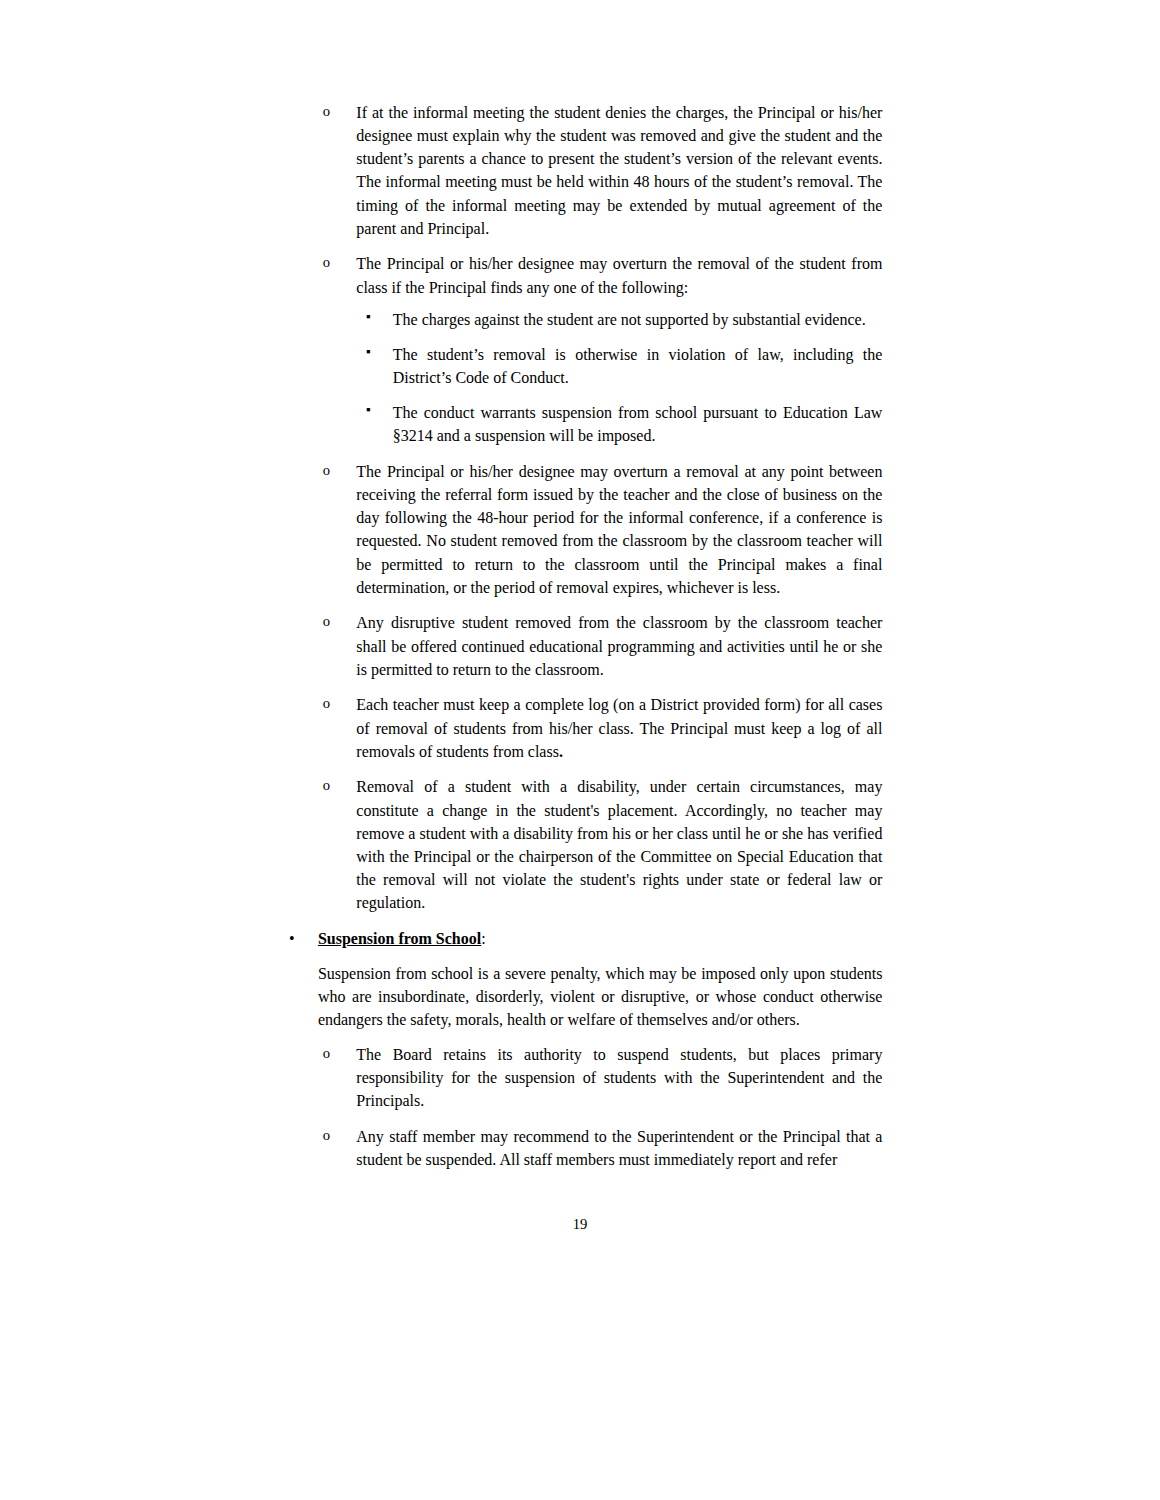If at the informal meeting the student denies the charges, the Principal or his/her designee must explain why the student was removed and give the student and the student’s parents a chance to present the student’s version of the relevant events. The informal meeting must be held within 48 hours of the student’s removal. The timing of the informal meeting may be extended by mutual agreement of the parent and Principal.
The Principal or his/her designee may overturn the removal of the student from class if the Principal finds any one of the following:
The charges against the student are not supported by substantial evidence.
The student’s removal is otherwise in violation of law, including the District’s Code of Conduct.
The conduct warrants suspension from school pursuant to Education Law §3214 and a suspension will be imposed.
The Principal or his/her designee may overturn a removal at any point between receiving the referral form issued by the teacher and the close of business on the day following the 48-hour period for the informal conference, if a conference is requested. No student removed from the classroom by the classroom teacher will be permitted to return to the classroom until the Principal makes a final determination, or the period of removal expires, whichever is less.
Any disruptive student removed from the classroom by the classroom teacher shall be offered continued educational programming and activities until he or she is permitted to return to the classroom.
Each teacher must keep a complete log (on a District provided form) for all cases of removal of students from his/her class. The Principal must keep a log of all removals of students from class.
Removal of a student with a disability, under certain circumstances, may constitute a change in the student's placement. Accordingly, no teacher may remove a student with a disability from his or her class until he or she has verified with the Principal or the chairperson of the Committee on Special Education that the removal will not violate the student's rights under state or federal law or regulation.
Suspension from School:
Suspension from school is a severe penalty, which may be imposed only upon students who are insubordinate, disorderly, violent or disruptive, or whose conduct otherwise endangers the safety, morals, health or welfare of themselves and/or others.
The Board retains its authority to suspend students, but places primary responsibility for the suspension of students with the Superintendent and the Principals.
Any staff member may recommend to the Superintendent or the Principal that a student be suspended. All staff members must immediately report and refer
19